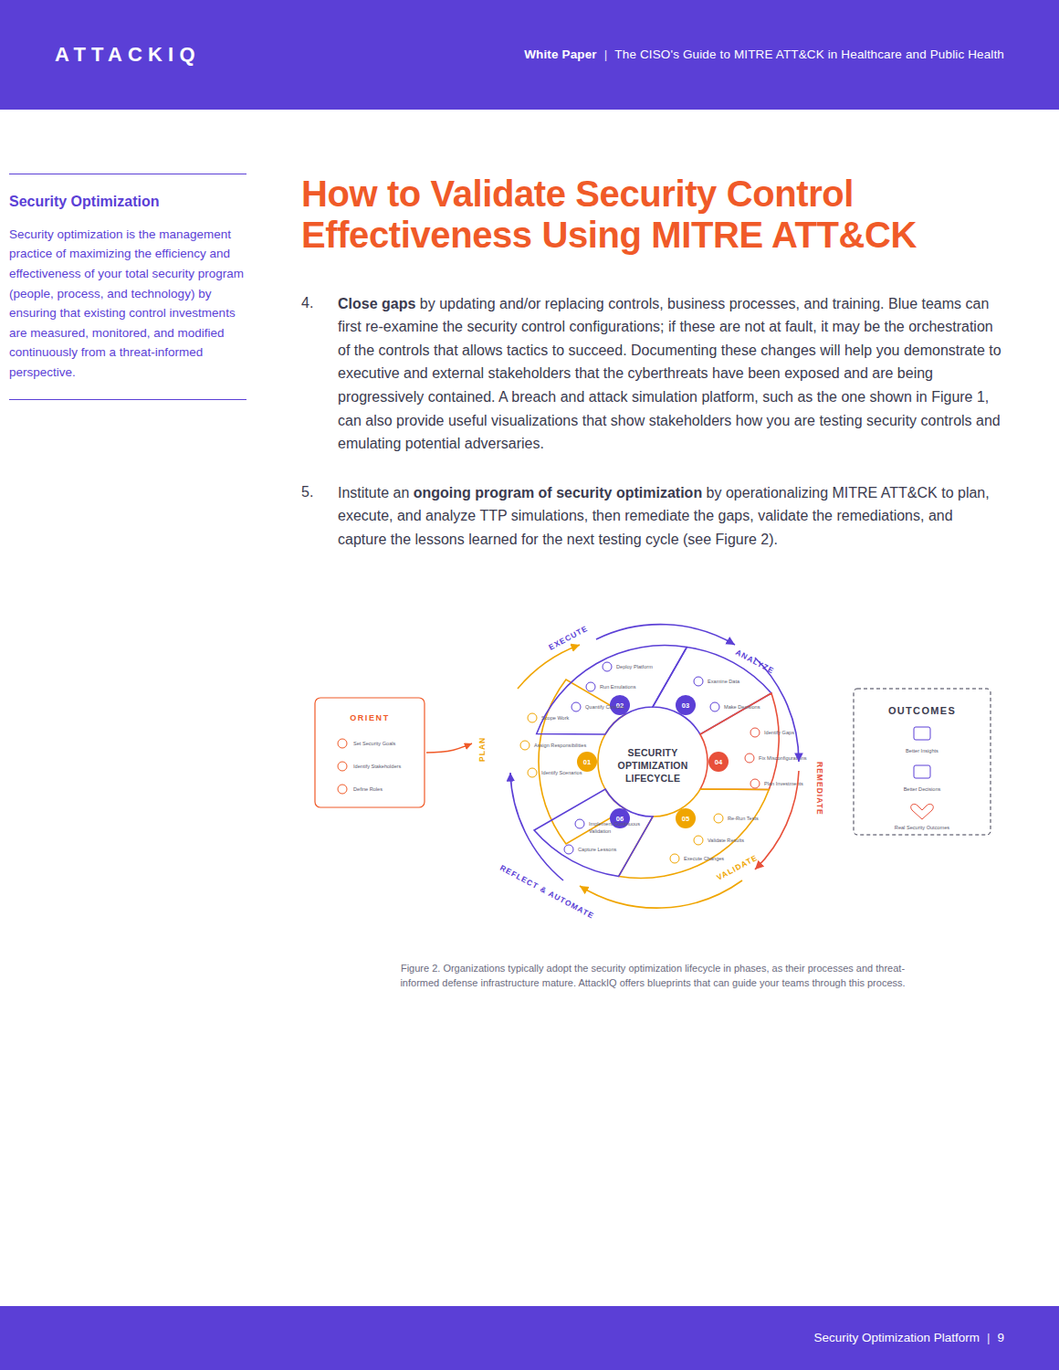ATTACKIQ
White Paper|The CISO's Guide to MITRE ATT&CK in Healthcare and Public Health
Security Optimization
Security optimization is the management practice of maximizing the efficiency and effectiveness of your total security program (people, process, and technology) by ensuring that existing control investments are measured, monitored, and modified continuously from a threat-informed perspective.
How to Validate Security Control
Effectiveness Using MITRE ATT&CK
4.
Close gaps by updating and/or replacing controls, business processes, and training. Blue teams can first re-examine the security control configurations; if these are not at fault, it may be the orchestration of the controls that allows tactics to succeed. Documenting these changes will help you demonstrate to executive and external stakeholders that the cyberthreats have been exposed and are being progressively contained. A breach and attack simulation platform, such as the one shown in Figure 1, can also provide useful visualizations that show stakeholders how you are testing security controls and emulating potential adversaries.
5.
Institute an ongoing program of security optimization by operationalizing MITRE ATT&CK to plan, execute, and analyze TTP simulations, then remediate the gaps, validate the remediations, and capture the lessons learned for the next testing cycle (see Figure 2).
ORIENT Set Security Goals Identify Stakeholders Define Roles SECURITY OPTIMIZATION LIFECYCLE 01 02 03 04 05 06 EXECUTE ANALYZE REMEDIATE VALIDATE REFLECT & AUTOMATE PLAN Scope Work Assign Responsibilities Identify Scenarios Deploy Platform Run Emulations Quantify Controls Examine Data Make Decisions Identify Gaps Fix Misconfigurations Plan Investments Re-Run Tests Validate Results Execute Changes Implement Continuous Validation Capture Lessons OUTCOMES Better Insights Better Decisions Real Security Outcomes
Figure 2. Organizations typically adopt the security optimization lifecycle in phases, as their processes and threat-informed defense infrastructure mature. AttackIQ offers blueprints that can guide your teams through this process.
Security Optimization Platform|9